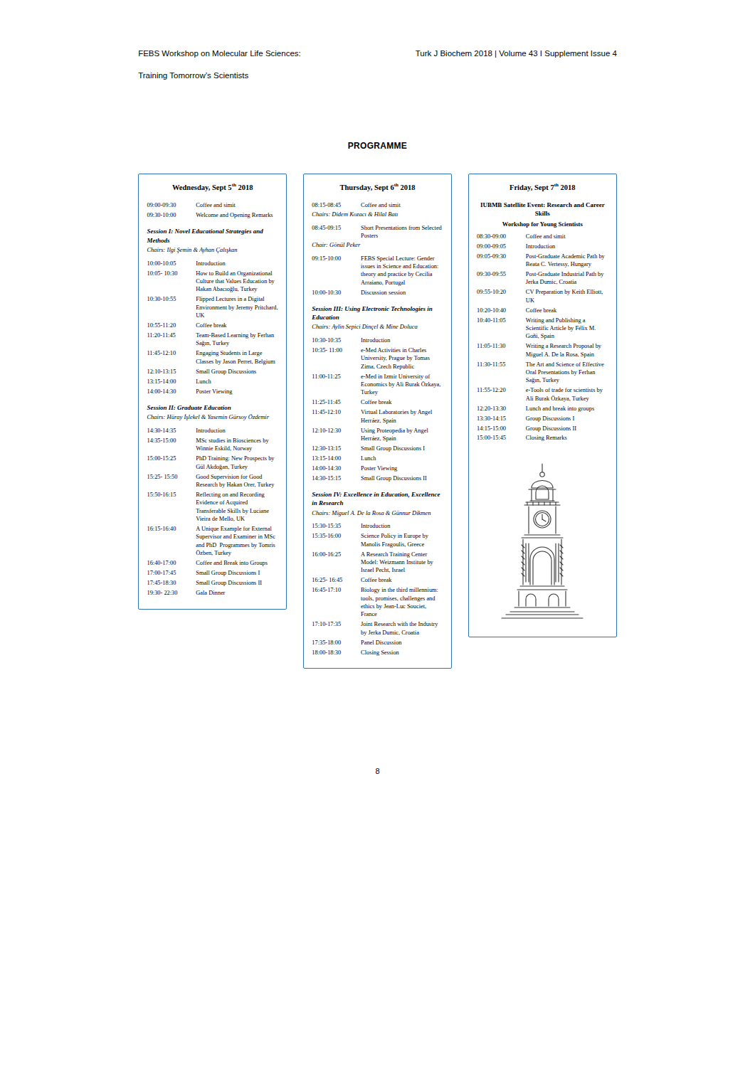FEBS Workshop on Molecular Life Sciences:
Training Tomorrow’s Scientists
Turk J Biochem 2018 | Volume 43 I Supplement Issue 4
PROGRAMME
Wednesday, Sept 5th 2018
| 09:00-09:30 | Coffee and simit |
| 09:30-10:00 | Welcome and Opening Remarks |
Session I: Novel Educational Strategies and Methods
Chairs: Ilgi Şemin & Ayhan Çalışkan
| 10:00-10:05 | Introduction |
| 10:05- 10:30 | How to Build an Organizational Culture that Values Education by Hakan Abacıoğlu, Turkey |
| 10:30-10:55 | Flipped Lectures in a Digital Environment by Jeremy Pritchard, UK |
| 10:55-11:20 | Coffee break |
| 11:20-11:45 | Team-Based Learning by Ferhan Sağın, Turkey |
| 11:45-12:10 | Engaging Students in Large Classes by Jason Perret, Belgium |
| 12:10-13:15 | Small Group Discussions |
| 13:15-14:00 | Lunch |
| 14:00-14:30 | Poster Viewing |
Session II: Graduate Education
Chairs: Hüray İşlekel & Yasemin Gürsoy Özdemir
| 14:30-14:35 | Introduction |
| 14:35-15:00 | MSc studies in Biosciences by Winnie Eskild, Norway |
| 15:00-15:25 | PhD Training: New Prospects by Gül Akdoğan, Turkey |
| 15:25- 15:50 | Good Supervision for Good Research by Hakan Orer, Turkey |
| 15:50-16:15 | Reflecting on and Recording Evidence of Acquired Transferable Skills by Luciane Vieira de Mello, UK |
| 16:15-16:40 | A Unique Example for External Supervisor and Examiner in MSc and PhD Programmes by Tomris Özben, Turkey |
| 16:40-17:00 | Coffee and Break into Groups |
| 17:00-17:45 | Small Group Discussions I |
| 17:45-18:30 | Small Group Discussions II |
| 19:30- 22:30 | Gala Dinner |
Thursday, Sept 6th 2018
| 08:15-08:45 | Coffee and simit |
Chairs: Didem Kozacı & Hilal Batı
| 08:45-09:15 | Short Presentations from Selected Posters |
Chair: Gönül Peker
| 09:15-10:00 | FEBS Special Lecture: Gender issues in Science and Education: theory and practice by Cecilia Arraiano, Portugal |
| 10:00-10:30 | Discussion session |
Session III: Using Electronic Technologies in Education
Chairs: Aylin Sepici Dinçel & Mine Doluca
| 10:30-10:35 | Introduction |
| 10:35- 11:00 | e-Med Activities in Charles University, Prague by Tomas Zima, Czech Republic |
| 11:00-11:25 | e-Med in Izmir University of Economics by Ali Burak Özkaya, Turkey |
| 11:25-11:45 | Coffee break |
| 11:45-12:10 | Virtual Laboratories by Angel Herráez, Spain |
| 12:10-12:30 | Using Proteopedia by Angel Herráez, Spain |
| 12:30-13:15 | Small Group Discussions I |
| 13:15-14:00 | Lunch |
| 14:00-14:30 | Poster Viewing |
| 14:30-15:15 | Small Group Discussions II |
Session IV: Excellence in Education, Excellence in Research
Chairs: Miguel A. De la Rosa & Günnur Dikmen
| 15:30-15:35 | Introduction |
| 15:35-16:00 | Science Policy in Europe by Manolis Fragoulis, Greece |
| 16:00-16:25 | A Research Training Center Model: Weizmann Institute by Israel Pecht, Israel |
| 16:25- 16:45 | Coffee break |
| 16:45-17:10 | Biology in the third millennium: tools, promises, challenges and ethics by Jean-Luc Souciet, France |
| 17:10-17:35 | Joint Research with the Industry by Jerka Dumic, Croatia |
| 17:35-18:00 | Panel Discussion |
| 18:00-18:30 | Closing Session |
Friday, Sept 7th 2018
IUBMB Satellite Event: Research and Career Skills
Workshop for Young Scientists
| 08:30-09:00 | Coffee and simit |
| 09:00-09:05 | Introduction |
| 09:05-09:30 | Post-Graduate Academic Path by Beata C. Vertessy, Hungary |
| 09:30-09:55 | Post-Graduate Industrial Path by Jerka Dumic, Croatia |
| 09:55-10:20 | CV Preparation by Keith Elliott, UK |
| 10:20-10:40 | Coffee break |
| 10:40-11:05 | Writing and Publishing a Scientific Article by Félix M. Goñi, Spain |
| 11:05-11:30 | Writing a Research Proposal by Miguel A. De la Rosa, Spain |
| 11:30-11:55 | The Art and Science of Effective Oral Presentations by Ferhan Sağın, Turkey |
| 11:55-12:20 | e-Tools of trade for scientists by Ali Burak Özkaya, Turkey |
| 12:20-13:30 | Lunch and break into groups |
| 13:30-14:15 | Group Discussions I |
| 14:15-15:00 | Group Discussions II |
| 15:00-15:45 | Closing Remarks |
8